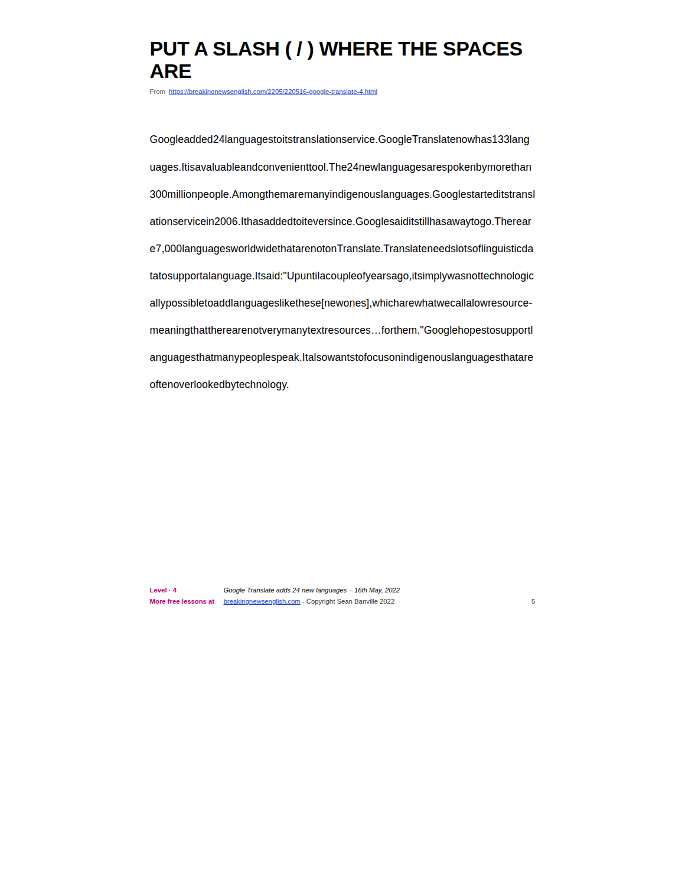PUT A SLASH ( / ) WHERE THE SPACES ARE
From https://breakingnewsenglish.com/2205/220516-google-translate-4.html
Googleadded24languagestoitstranslationservice.GoogleTranslatenowhas133languages.Itisavaluableandconvenienttool.The24newlanguagesarespokenbymorethan300millionpeople.Amongthemaremanyindigenouslanguages.Googlestarteditstranslationservicein2006.Ithasaddedtoiteversince.Googlesaiditstillhasawaytogo.Thereare7,000languagesworldwidethatarenotonTranslate.Translateneedslotsoflinguisticdatatosupportalanguage.Itsaid:"Upuntilacoupleofyearsago,itsimplywasnottechnologicallypossibletoaddlanguageslikethese[newones],whicharewhatwecallalowresource-meaningthattherearenotverymanytextresources…forthem."Googlehopestosupportlanguagesthatmanypeoplespeak.Italsowantstofocusonindigenouslanguagesthatareoftenoverlookedbytechnology.
Level · 4
Google Translate adds 24 new languages – 16th May, 2022
More free lessons at
breakingnewsenglish.com - Copyright Sean Banville 2022
5